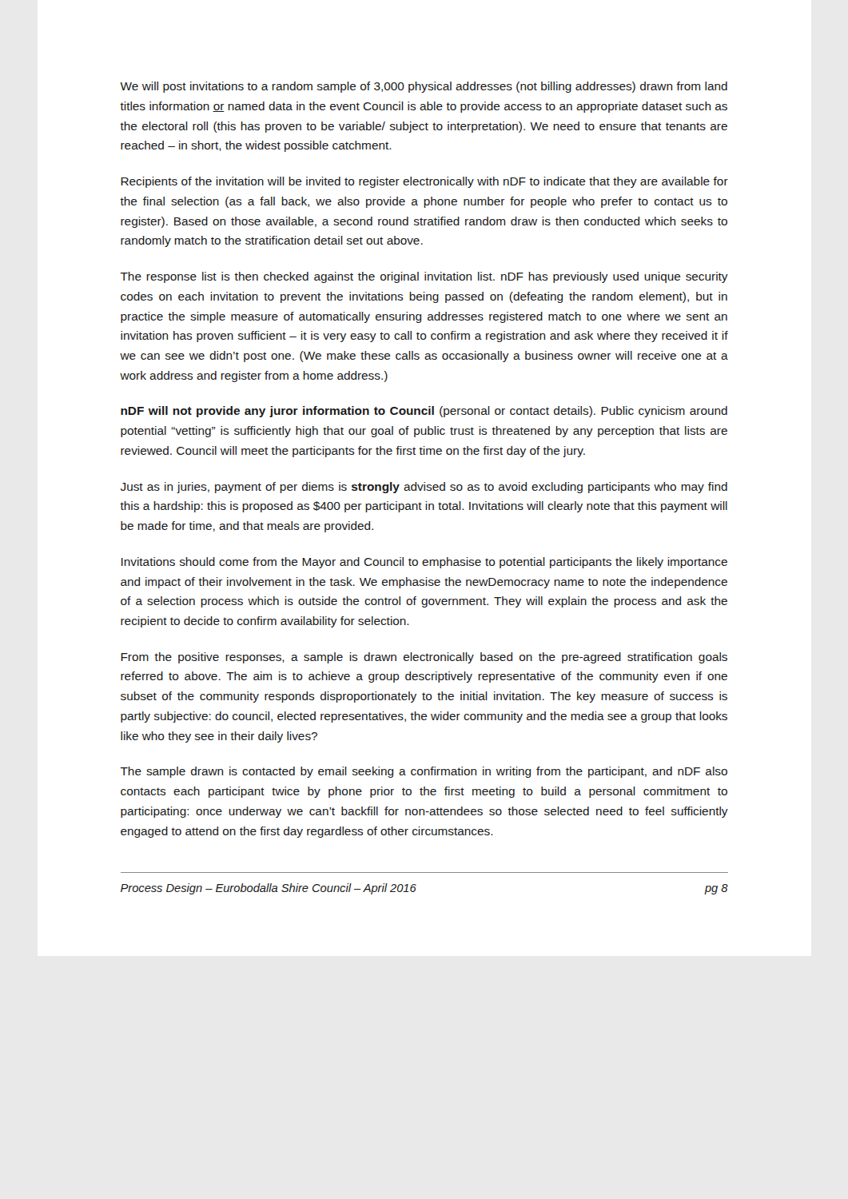We will post invitations to a random sample of 3,000 physical addresses (not billing addresses) drawn from land titles information or named data in the event Council is able to provide access to an appropriate dataset such as the electoral roll (this has proven to be variable/ subject to interpretation). We need to ensure that tenants are reached – in short, the widest possible catchment.
Recipients of the invitation will be invited to register electronically with nDF to indicate that they are available for the final selection (as a fall back, we also provide a phone number for people who prefer to contact us to register). Based on those available, a second round stratified random draw is then conducted which seeks to randomly match to the stratification detail set out above.
The response list is then checked against the original invitation list. nDF has previously used unique security codes on each invitation to prevent the invitations being passed on (defeating the random element), but in practice the simple measure of automatically ensuring addresses registered match to one where we sent an invitation has proven sufficient – it is very easy to call to confirm a registration and ask where they received it if we can see we didn’t post one. (We make these calls as occasionally a business owner will receive one at a work address and register from a home address.)
nDF will not provide any juror information to Council (personal or contact details). Public cynicism around potential “vetting” is sufficiently high that our goal of public trust is threatened by any perception that lists are reviewed. Council will meet the participants for the first time on the first day of the jury.
Just as in juries, payment of per diems is strongly advised so as to avoid excluding participants who may find this a hardship: this is proposed as $400 per participant in total. Invitations will clearly note that this payment will be made for time, and that meals are provided.
Invitations should come from the Mayor and Council to emphasise to potential participants the likely importance and impact of their involvement in the task. We emphasise the newDemocracy name to note the independence of a selection process which is outside the control of government. They will explain the process and ask the recipient to decide to confirm availability for selection.
From the positive responses, a sample is drawn electronically based on the pre-agreed stratification goals referred to above. The aim is to achieve a group descriptively representative of the community even if one subset of the community responds disproportionately to the initial invitation. The key measure of success is partly subjective: do council, elected representatives, the wider community and the media see a group that looks like who they see in their daily lives?
The sample drawn is contacted by email seeking a confirmation in writing from the participant, and nDF also contacts each participant twice by phone prior to the first meeting to build a personal commitment to participating: once underway we can’t backfill for non-attendees so those selected need to feel sufficiently engaged to attend on the first day regardless of other circumstances.
Process Design – Eurobodalla Shire Council – April 2016 pg 8